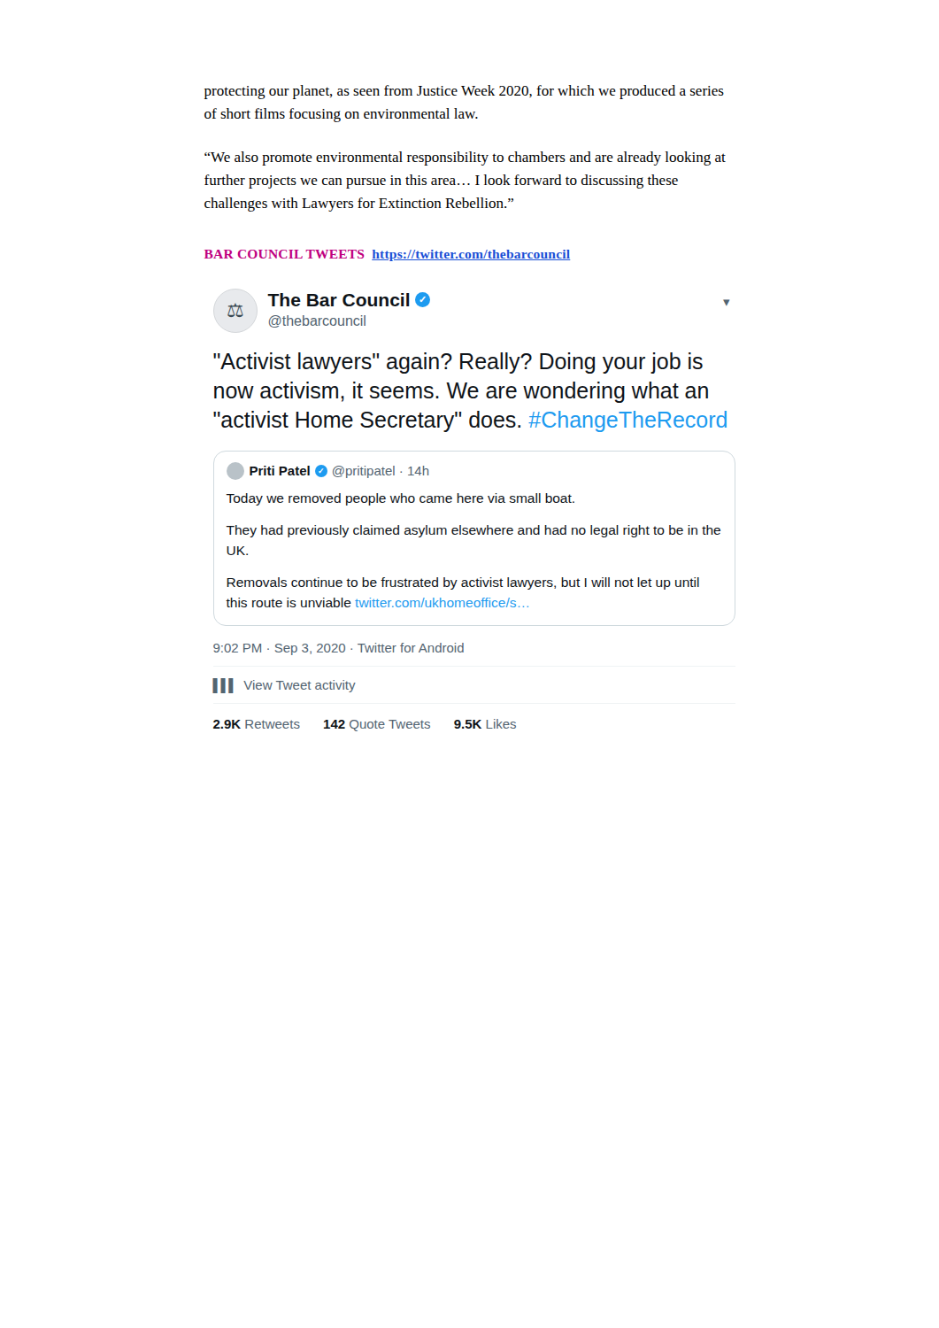protecting our planet, as seen from Justice Week 2020, for which we produced a series of short films focusing on environmental law.
“We also promote environmental responsibility to chambers and are already looking at further projects we can pursue in this area… I look forward to discussing these challenges with Lawyers for Extinction Rebellion.”
BAR COUNCIL TWEETS https://twitter.com/thebarcouncil
⚖
The Bar Council✓
@thebarcouncil
▾
"Activist lawyers" again? Really? Doing your job is now activism, it seems. We are wondering what an "activist Home Secretary" does. #ChangeTheRecord
Priti Patel✓ @pritipatel · 14h
Today we removed people who came here via small boat.
They had previously claimed asylum elsewhere and had no legal right to be in the UK.
Removals continue to be frustrated by activist lawyers, but I will not let up until this route is unviable twitter.com/ukhomeoffice/s…
9:02 PM · Sep 3, 2020 · Twitter for Android
▌▌▌ View Tweet activity
2.9K Retweets 142 Quote Tweets 9.5K Likes